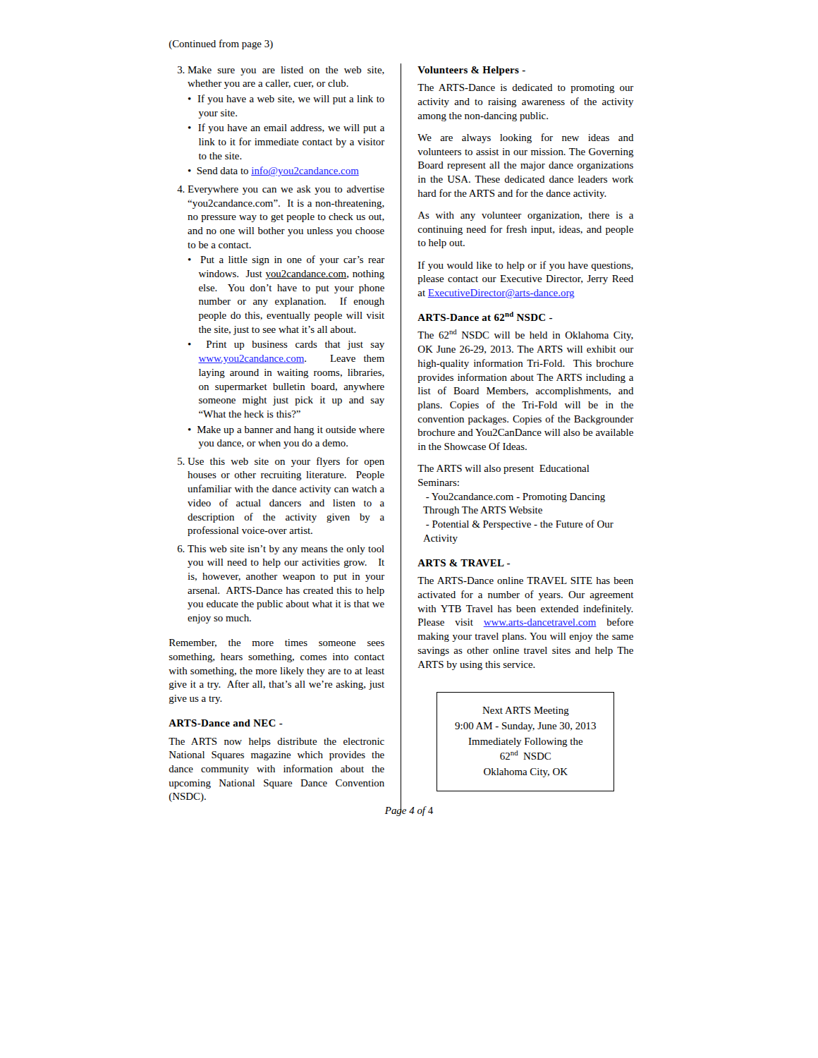(Continued from page 3)
Make sure you are listed on the web site, whether you are a caller, cuer, or club.
If you have a web site, we will put a link to your site.
If you have an email address, we will put a link to it for immediate contact by a visitor to the site.
Send data to info@you2candance.com
Everywhere you can we ask you to advertise “you2candance.com”. It is a non-threatening, no pressure way to get people to check us out, and no one will bother you unless you choose to be a contact.
Put a little sign in one of your car’s rear windows. Just you2candance.com, nothing else. You don’t have to put your phone number or any explanation. If enough people do this, eventually people will visit the site, just to see what it’s all about.
Print up business cards that just say www.you2candance.com. Leave them laying around in waiting rooms, libraries, on supermarket bulletin board, anywhere someone might just pick it up and say “What the heck is this?”
Make up a banner and hang it outside where you dance, or when you do a demo.
Use this web site on your flyers for open houses or other recruiting literature. People unfamiliar with the dance activity can watch a video of actual dancers and listen to a description of the activity given by a professional voice-over artist.
This web site isn’t by any means the only tool you will need to help our activities grow. It is, however, another weapon to put in your arsenal. ARTS-Dance has created this to help you educate the public about what it is that we enjoy so much.
Remember, the more times someone sees something, hears something, comes into contact with something, the more likely they are to at least give it a try. After all, that’s all we’re asking, just give us a try.
ARTS-Dance and NEC -
The ARTS now helps distribute the electronic National Squares magazine which provides the dance community with information about the upcoming National Square Dance Convention (NSDC).
Volunteers & Helpers -
The ARTS-Dance is dedicated to promoting our activity and to raising awareness of the activity among the non-dancing public.
We are always looking for new ideas and volunteers to assist in our mission. The Governing Board represent all the major dance organizations in the USA. These dedicated dance leaders work hard for the ARTS and for the dance activity.
As with any volunteer organization, there is a continuing need for fresh input, ideas, and people to help out.
If you would like to help or if you have questions, please contact our Executive Director, Jerry Reed at ExecutiveDirector@arts-dance.org
ARTS-Dance at 62nd NSDC -
The 62nd NSDC will be held in Oklahoma City, OK June 26-29, 2013. The ARTS will exhibit our high-quality information Tri-Fold. This brochure provides information about The ARTS including a list of Board Members, accomplishments, and plans. Copies of the Tri-Fold will be in the convention packages. Copies of the Backgrounder brochure and You2CanDance will also be available in the Showcase Of Ideas.
The ARTS will also present Educational Seminars:
- You2candance.com - Promoting Dancing Through The ARTS Website
- Potential & Perspective - the Future of Our Activity
ARTS & TRAVEL -
The ARTS-Dance online TRAVEL SITE has been activated for a number of years. Our agreement with YTB Travel has been extended indefinitely. Please visit www.arts-dancetravel.com before making your travel plans. You will enjoy the same savings as other online travel sites and help The ARTS by using this service.
Next ARTS Meeting
9:00 AM - Sunday, June 30, 2013
Immediately Following the
62nd NSDC
Oklahoma City, OK
Page 4 of 4